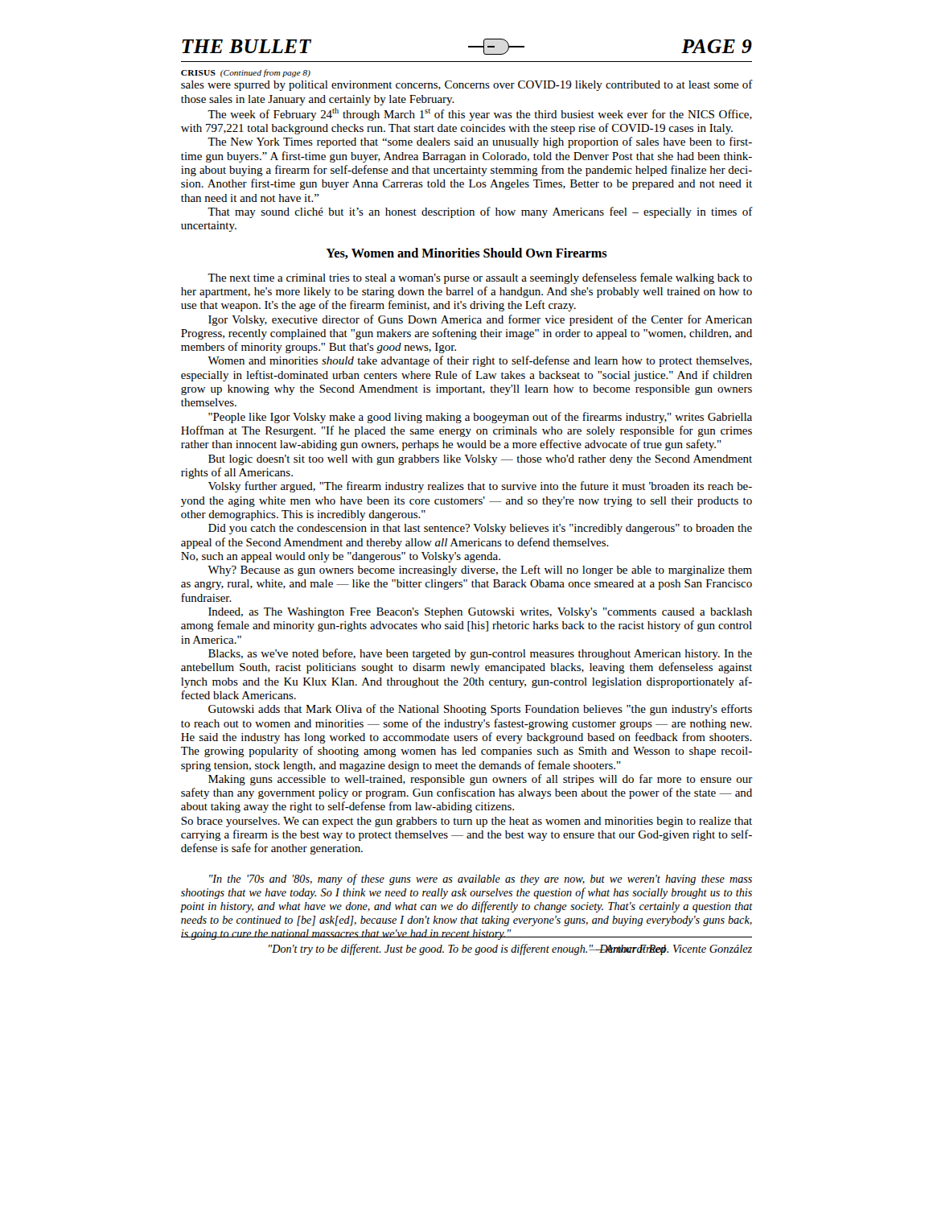THE BULLET PAGE 9
CRISUS (Continued from page 8)
sales were spurred by political environment concerns, Concerns over COVID-19 likely contributed to at least some of those sales in late January and certainly by late February.
The week of February 24th through March 1st of this year was the third busiest week ever for the NICS Office, with 797,221 total background checks run. That start date coincides with the steep rise of COVID-19 cases in Italy.
The New York Times reported that “some dealers said an unusually high proportion of sales have been to first-time gun buyers.” A first-time gun buyer, Andrea Barragan in Colorado, told the Denver Post that she had been thinking about buying a firearm for self-defense and that uncertainty stemming from the pandemic helped finalize her decision. Another first-time gun buyer Anna Carreras told the Los Angeles Times, Better to be prepared and not need it than need it and not have it.”
That may sound cliché but it’s an honest description of how many Americans feel – especially in times of uncertainty.
Yes, Women and Minorities Should Own Firearms
The next time a criminal tries to steal a woman's purse or assault a seemingly defenseless female walking back to her apartment, he's more likely to be staring down the barrel of a handgun. And she's probably well trained on how to use that weapon. It's the age of the firearm feminist, and it's driving the Left crazy.
Igor Volsky, executive director of Guns Down America and former vice president of the Center for American Progress, recently complained that "gun makers are softening their image" in order to appeal to "women, children, and members of minority groups." But that's good news, Igor.
Women and minorities should take advantage of their right to self-defense and learn how to protect themselves, especially in leftist-dominated urban centers where Rule of Law takes a backseat to "social justice." And if children grow up knowing why the Second Amendment is important, they'll learn how to become responsible gun owners themselves.
"People like Igor Volsky make a good living making a boogeyman out of the firearms industry," writes Gabriella Hoffman at The Resurgent. "If he placed the same energy on criminals who are solely responsible for gun crimes rather than innocent law-abiding gun owners, perhaps he would be a more effective advocate of true gun safety."
But logic doesn't sit too well with gun grabbers like Volsky — those who'd rather deny the Second Amendment rights of all Americans.
Volsky further argued, "The firearm industry realizes that to survive into the future it must 'broaden its reach beyond the aging white men who have been its core customers' — and so they're now trying to sell their products to other demographics. This is incredibly dangerous."
Did you catch the condescension in that last sentence? Volsky believes it's "incredibly dangerous" to broaden the appeal of the Second Amendment and thereby allow all Americans to defend themselves.
No, such an appeal would only be "dangerous" to Volsky's agenda.
Why? Because as gun owners become increasingly diverse, the Left will no longer be able to marginalize them as angry, rural, white, and male — like the "bitter clingers" that Barack Obama once smeared at a posh San Francisco fundraiser.
Indeed, as The Washington Free Beacon's Stephen Gutowski writes, Volsky's "comments caused a backlash among female and minority gun-rights advocates who said [his] rhetoric harks back to the racist history of gun control in America."
Blacks, as we've noted before, have been targeted by gun-control measures throughout American history. In the antebellum South, racist politicians sought to disarm newly emancipated blacks, leaving them defenseless against lynch mobs and the Ku Klux Klan. And throughout the 20th century, gun-control legislation disproportionately affected black Americans.
Gutowski adds that Mark Oliva of the National Shooting Sports Foundation believes "the gun industry's efforts to reach out to women and minorities — some of the industry's fastest-growing customer groups — are nothing new. He said the industry has long worked to accommodate users of every background based on feedback from shooters. The growing popularity of shooting among women has led companies such as Smith and Wesson to shape recoil-spring tension, stock length, and magazine design to meet the demands of female shooters."
Making guns accessible to well-trained, responsible gun owners of all stripes will do far more to ensure our safety than any government policy or program. Gun confiscation has always been about the power of the state — and about taking away the right to self-defense from law-abiding citizens.
So brace yourselves. We can expect the gun grabbers to turn up the heat as women and minorities begin to realize that carrying a firearm is the best way to protect themselves — and the best way to ensure that our God-given right to self-defense is safe for another generation.
"In the '70s and '80s, many of these guns were as available as they are now, but we weren't having these mass shootings that we have today. So I think we need to really ask ourselves the question of what has socially brought us to this point in history, and what have we done, and what can we do differently to change society. That's certainly a question that needs to be continued to [be] ask[ed], because I don't know that taking everyone's guns, and buying everybody's guns back, is going to cure the national massacres that we've had in recent history."
—Democrat Rep. Vicente González
"Don't try to be different. Just be good. To be good is different enough." —Arthur Freed